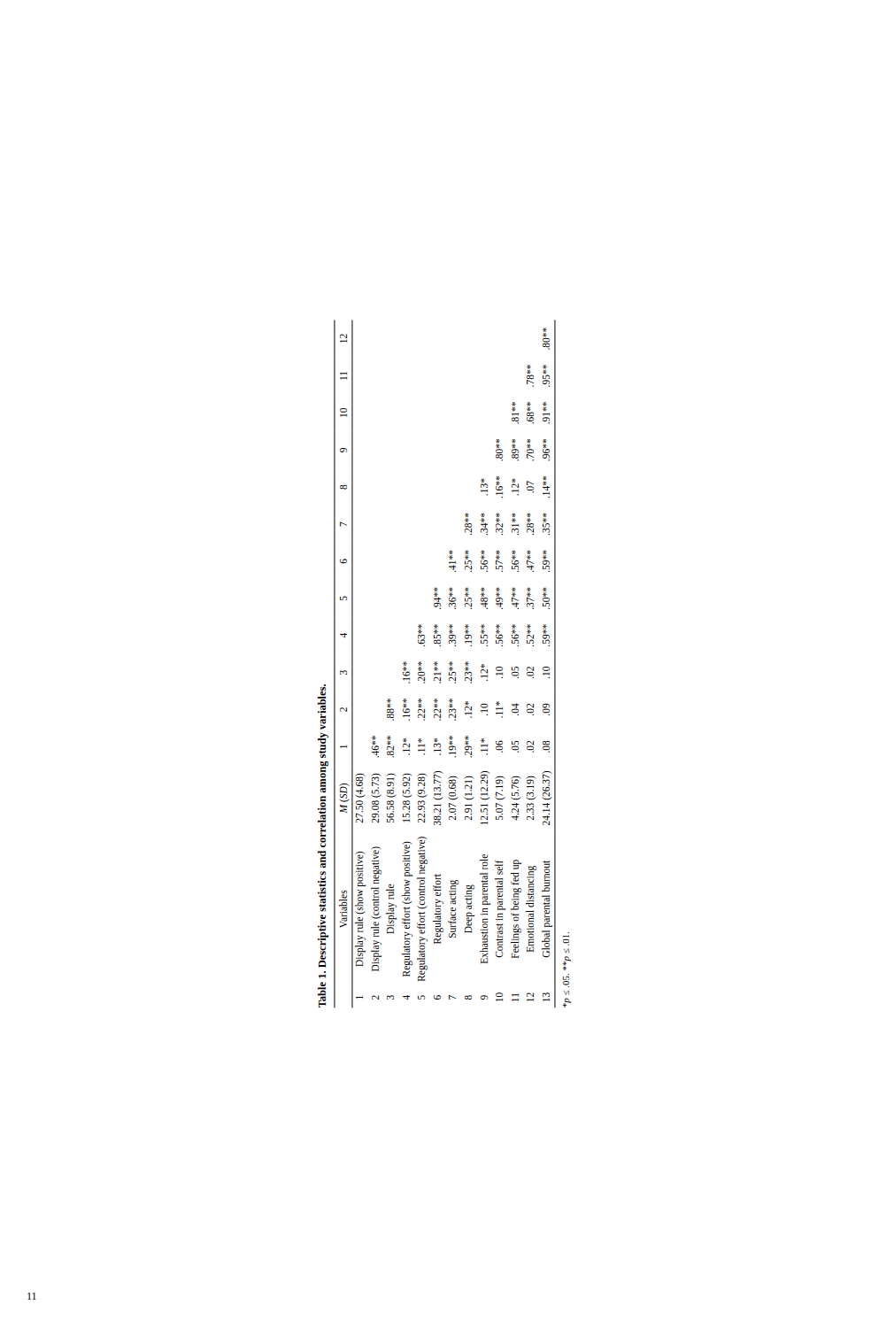Table 1. Descriptive statistics and correlation among study variables.
| | Variables | M ( SD ) | 1 | 2 | 3 | 4 | 5 | 6 | 7 | 8 | 9 | 10 | 11 | 12 |
| --- | --- | --- | --- | --- | --- | --- | --- | --- | --- | --- | --- | --- | --- | --- |
| 1 | Display rule (show positive) | 27.50 (4.68) | | | | | | | | | | | | |
| 2 | Display rule (control negative) | 29.08 (5.73) | .46** | | | | | | | | | | | |
| 3 | Display rule | 56.58 (8.91) | .82** | .88** | | | | | | | | | | |
| 4 | Regulatory effort (show positive) | 15.28 (5.92) | .12* | .16** | .16** | | | | | | | | | |
| 5 | Regulatory effort (control negative) | 22.93 (9.28) | .11* | .22** | .20** | .63** | | | | | | | | |
| 6 | Regulatory effort | 38.21 (13.77) | .13* | .22** | .21** | .85** | .94** | | | | | | | |
| 7 | Surface acting | 2.07 (0.68) | .19** | .23** | .25** | .39** | .36** | .41** | | | | | | |
| 8 | Deep acting | 2.91 (1.21) | .29** | .12* | .23** | .19** | .25** | .25** | .28** | | | | | |
| 9 | Exhaustion in parental role | 12.51 (12.29) | .11* | .10 | .12* | .55** | .48** | .56** | .34** | .13* | | | | |
| 10 | Contrast in parental self | 5.07 (7.19) | .06 | .11* | .10 | .56** | .49** | .57** | .32** | .16** | .80** | | | |
| 11 | Feelings of being fed up | 4.24 (5.76) | .05 | .04 | .05 | .56** | .47** | .56** | .31** | .12* | .89** | .81** | | |
| 12 | Emotional distancing | 2.33 (3.19) | .02 | .02 | .02 | .52** | .37** | .47** | .28** | .07 | .70** | .68** | .78** | |
| 13 | Global parental burnout | 24.14 (26.37) | .08 | .09 | .10 | .59** | .50** | .59** | .35** | .14** | .96** | .91** | .95** | .80** |
*p ≤ .05. **p ≤ .01.
11